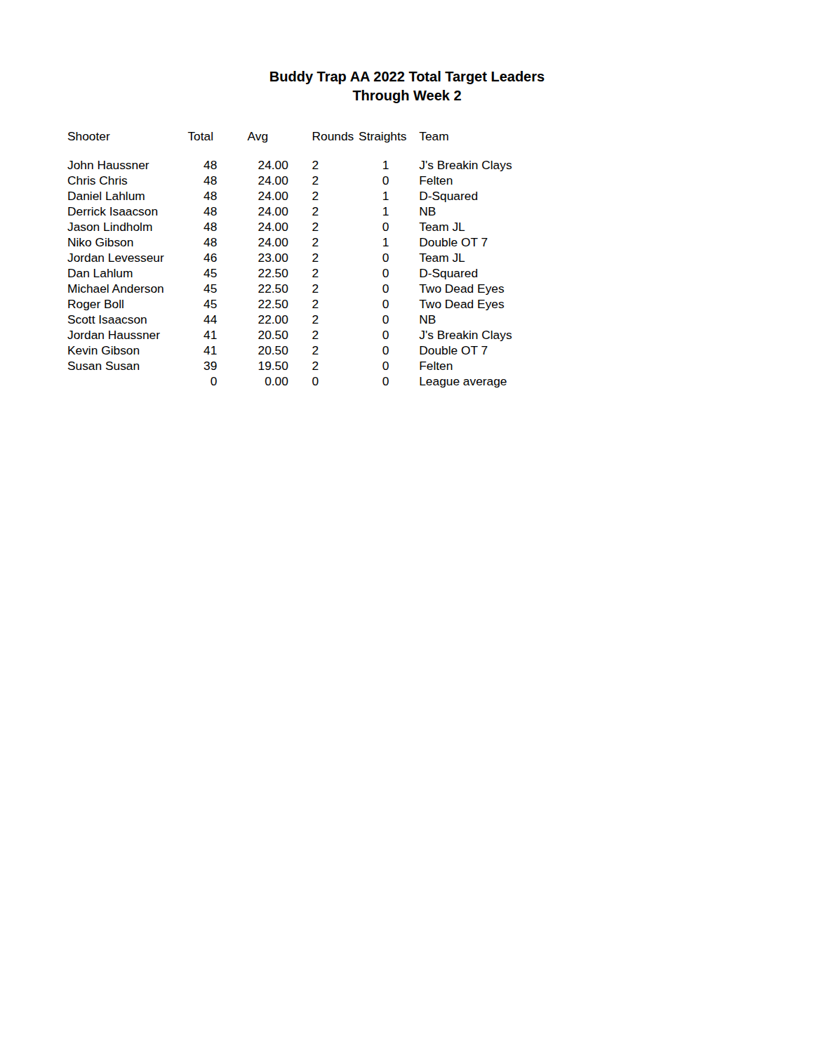Buddy Trap AA 2022 Total Target Leaders
Through Week 2
| Shooter | Total | Avg | Rounds | Straights | Team |
| --- | --- | --- | --- | --- | --- |
| John Haussner | 48 | 24.00 | 2 | 1 | J's Breakin Clays |
| Chris Chris | 48 | 24.00 | 2 | 0 | Felten |
| Daniel Lahlum | 48 | 24.00 | 2 | 1 | D-Squared |
| Derrick Isaacson | 48 | 24.00 | 2 | 1 | NB |
| Jason Lindholm | 48 | 24.00 | 2 | 0 | Team JL |
| Niko Gibson | 48 | 24.00 | 2 | 1 | Double OT 7 |
| Jordan Levesseur | 46 | 23.00 | 2 | 0 | Team JL |
| Dan Lahlum | 45 | 22.50 | 2 | 0 | D-Squared |
| Michael Anderson | 45 | 22.50 | 2 | 0 | Two Dead Eyes |
| Roger Boll | 45 | 22.50 | 2 | 0 | Two Dead Eyes |
| Scott Isaacson | 44 | 22.00 | 2 | 0 | NB |
| Jordan Haussner | 41 | 20.50 | 2 | 0 | J's Breakin Clays |
| Kevin Gibson | 41 | 20.50 | 2 | 0 | Double OT 7 |
| Susan Susan | 39 | 19.50 | 2 | 0 | Felten |
| | 0 | 0.00 | 0 | 0 | League average |